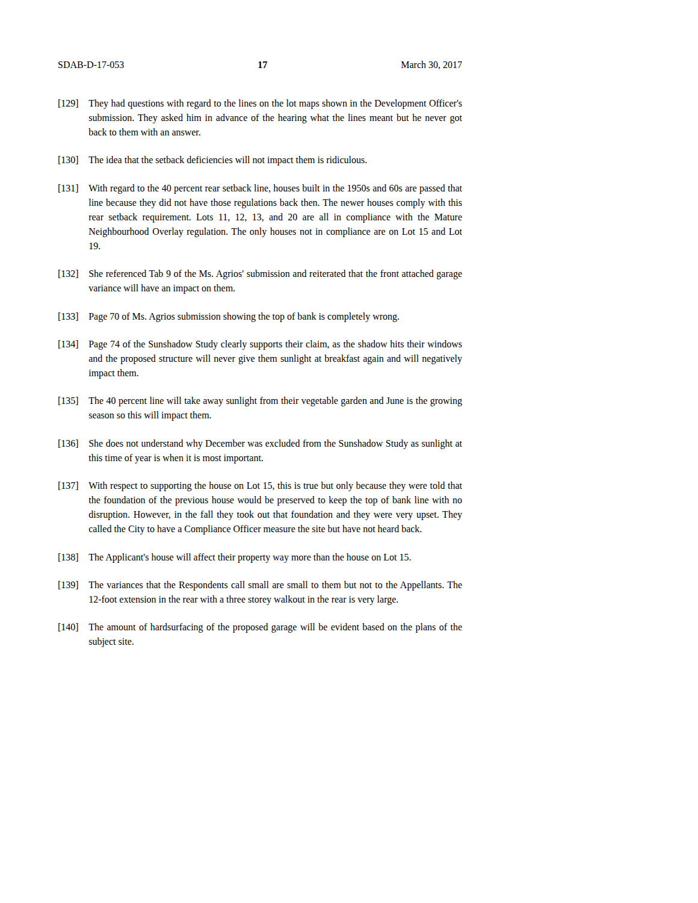SDAB-D-17-053
17
March 30, 2017
[129]
They had questions with regard to the lines on the lot maps shown in the Development Officer's submission. They asked him in advance of the hearing what the lines meant but he never got back to them with an answer.
[130]
The idea that the setback deficiencies will not impact them is ridiculous.
[131]
With regard to the 40 percent rear setback line, houses built in the 1950s and 60s are passed that line because they did not have those regulations back then. The newer houses comply with this rear setback requirement. Lots 11, 12, 13, and 20 are all in compliance with the Mature Neighbourhood Overlay regulation. The only houses not in compliance are on Lot 15 and Lot 19.
[132]
She referenced Tab 9 of the Ms. Agrios' submission and reiterated that the front attached garage variance will have an impact on them.
[133]
Page 70 of Ms. Agrios submission showing the top of bank is completely wrong.
[134]
Page 74 of the Sunshadow Study clearly supports their claim, as the shadow hits their windows and the proposed structure will never give them sunlight at breakfast again and will negatively impact them.
[135]
The 40 percent line will take away sunlight from their vegetable garden and June is the growing season so this will impact them.
[136]
She does not understand why December was excluded from the Sunshadow Study as sunlight at this time of year is when it is most important.
[137]
With respect to supporting the house on Lot 15, this is true but only because they were told that the foundation of the previous house would be preserved to keep the top of bank line with no disruption. However, in the fall they took out that foundation and they were very upset. They called the City to have a Compliance Officer measure the site but have not heard back.
[138]
The Applicant's house will affect their property way more than the house on Lot 15.
[139]
The variances that the Respondents call small are small to them but not to the Appellants. The 12-foot extension in the rear with a three storey walkout in the rear is very large.
[140]
The amount of hardsurfacing of the proposed garage will be evident based on the plans of the subject site.